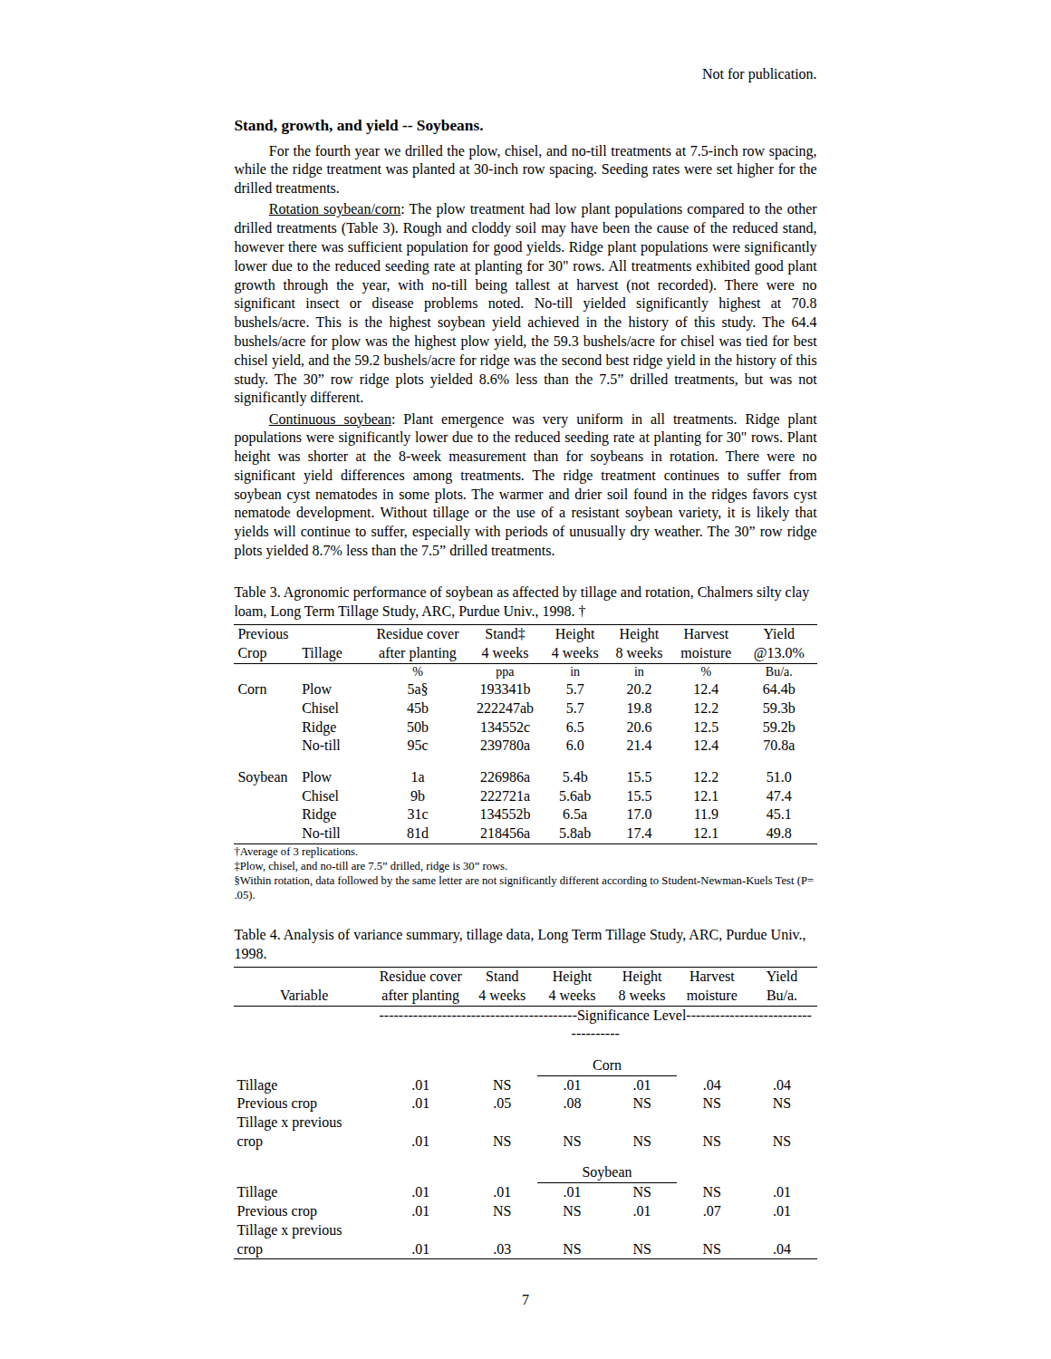Not for publication.
Stand, growth, and yield -- Soybeans.
For the fourth year we drilled the plow, chisel, and no-till treatments at 7.5-inch row spacing, while the ridge treatment was planted at 30-inch row spacing. Seeding rates were set higher for the drilled treatments.
Rotation soybean/corn: The plow treatment had low plant populations compared to the other drilled treatments (Table 3). Rough and cloddy soil may have been the cause of the reduced stand, however there was sufficient population for good yields. Ridge plant populations were significantly lower due to the reduced seeding rate at planting for 30" rows. All treatments exhibited good plant growth through the year, with no-till being tallest at harvest (not recorded). There were no significant insect or disease problems noted. No-till yielded significantly highest at 70.8 bushels/acre. This is the highest soybean yield achieved in the history of this study. The 64.4 bushels/acre for plow was the highest plow yield, the 59.3 bushels/acre for chisel was tied for best chisel yield, and the 59.2 bushels/acre for ridge was the second best ridge yield in the history of this study. The 30” row ridge plots yielded 8.6% less than the 7.5” drilled treatments, but was not significantly different.
Continuous soybean: Plant emergence was very uniform in all treatments. Ridge plant populations were significantly lower due to the reduced seeding rate at planting for 30" rows. Plant height was shorter at the 8-week measurement than for soybeans in rotation. There were no significant yield differences among treatments. The ridge treatment continues to suffer from soybean cyst nematodes in some plots. The warmer and drier soil found in the ridges favors cyst nematode development. Without tillage or the use of a resistant soybean variety, it is likely that yields will continue to suffer, especially with periods of unusually dry weather. The 30” row ridge plots yielded 8.7% less than the 7.5” drilled treatments.
Table 3. Agronomic performance of soybean as affected by tillage and rotation, Chalmers silty clay loam, Long Term Tillage Study, ARC, Purdue Univ., 1998. †
| Previous | | Residue cover | Stand‡ | Height | Height | Harvest | Yield |
| --- | --- | --- | --- | --- | --- | --- | --- |
| Crop | Tillage | after planting | 4 weeks | 4 weeks | 8 weeks | moisture | @13.0% |
| | | % | ppa | in | in | % | Bu/a. |
| Corn | Plow | 5a§ | 193341b | 5.7 | 20.2 | 12.4 | 64.4b |
| | Chisel | 45b | 222247ab | 5.7 | 19.8 | 12.2 | 59.3b |
| | Ridge | 50b | 134552c | 6.5 | 20.6 | 12.5 | 59.2b |
| | No-till | 95c | 239780a | 6.0 | 21.4 | 12.4 | 70.8a |
| Soybean | Plow | 1a | 226986a | 5.4b | 15.5 | 12.2 | 51.0 |
| | Chisel | 9b | 222721a | 5.6ab | 15.5 | 12.1 | 47.4 |
| | Ridge | 31c | 134552b | 6.5a | 17.0 | 11.9 | 45.1 |
| | No-till | 81d | 218456a | 5.8ab | 17.4 | 12.1 | 49.8 |
†Average of 3 replications.
‡Plow, chisel, and no-till are 7.5” drilled, ridge is 30” rows.
§Within rotation, data followed by the same letter are not significantly different according to Student-Newman-Kuels Test (P= .05).
Table 4. Analysis of variance summary, tillage data, Long Term Tillage Study, ARC, Purdue Univ., 1998.
| | Residue cover | Stand | Height | Height | Harvest | Yield |
| --- | --- | --- | --- | --- | --- | --- |
| Variable | after planting | 4 weeks | 4 weeks | 8 weeks | moisture | Bu/a. |
| | -----------------------------------------Significance Level------------------------------------ |
| | | Corn | |
| Tillage | .01 | NS | .01 | .01 | .04 | .04 |
| Previous crop | .01 | .05 | .08 | NS | NS | NS |
| Tillage x previous crop | .01 | NS | NS | NS | NS | NS |
| | | Soybean | |
| Tillage | .01 | .01 | .01 | NS | NS | .01 |
| Previous crop | .01 | NS | NS | .01 | .07 | .01 |
| Tillage x previous crop | .01 | .03 | NS | NS | NS | .04 |
7